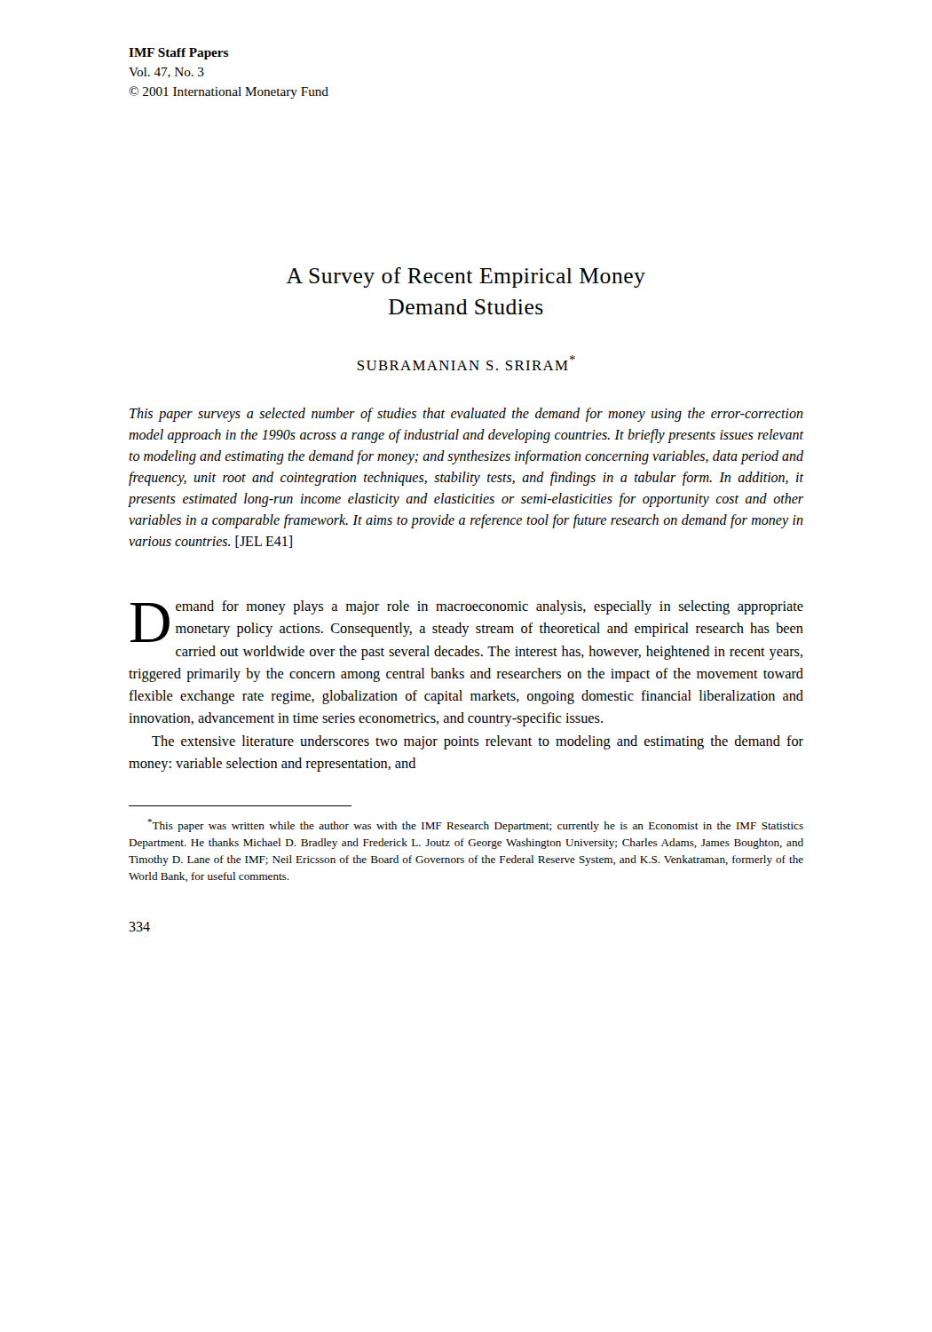IMF Staff Papers
Vol. 47, No. 3
© 2001 International Monetary Fund
A Survey of Recent Empirical Money
Demand Studies
SUBRAMANIAN S. SRIRAM*
This paper surveys a selected number of studies that evaluated the demand for money using the error-correction model approach in the 1990s across a range of industrial and developing countries. It briefly presents issues relevant to modeling and estimating the demand for money; and synthesizes information concerning variables, data period and frequency, unit root and cointegration techniques, stability tests, and findings in a tabular form. In addition, it presents estimated long-run income elasticity and elasticities or semi-elasticities for opportunity cost and other variables in a comparable framework. It aims to provide a reference tool for future research on demand for money in various countries. [JEL E41]
Demand for money plays a major role in macroeconomic analysis, especially in selecting appropriate monetary policy actions. Consequently, a steady stream of theoretical and empirical research has been carried out worldwide over the past several decades. The interest has, however, heightened in recent years, triggered primarily by the concern among central banks and researchers on the impact of the movement toward flexible exchange rate regime, globalization of capital markets, ongoing domestic financial liberalization and innovation, advancement in time series econometrics, and country-specific issues.
The extensive literature underscores two major points relevant to modeling and estimating the demand for money: variable selection and representation, and
*This paper was written while the author was with the IMF Research Department; currently he is an Economist in the IMF Statistics Department. He thanks Michael D. Bradley and Frederick L. Joutz of George Washington University; Charles Adams, James Boughton, and Timothy D. Lane of the IMF; Neil Ericsson of the Board of Governors of the Federal Reserve System, and K.S. Venkatraman, formerly of the World Bank, for useful comments.
334